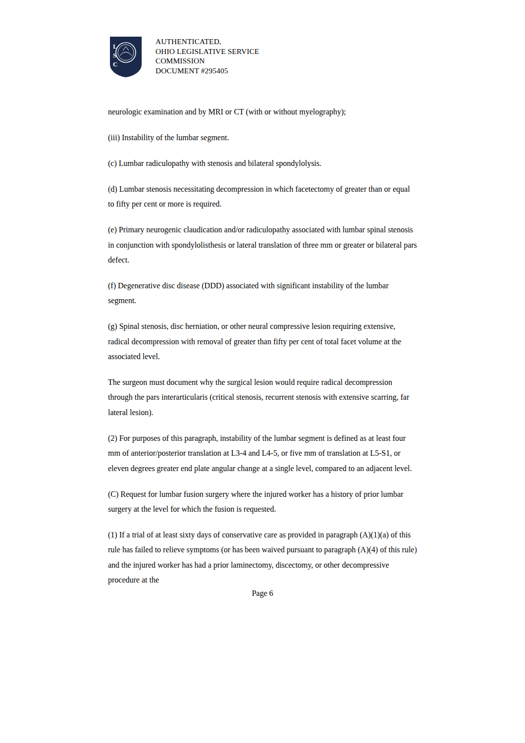L S C
AUTHENTICATED,
OHIO LEGISLATIVE SERVICE
COMMISSION
DOCUMENT #295405
neurologic examination and by MRI or CT (with or without myelography);
(iii) Instability of the lumbar segment.
(c) Lumbar radiculopathy with stenosis and bilateral spondylolysis.
(d) Lumbar stenosis necessitating decompression in which facetectomy of greater than or equal to fifty per cent or more is required.
(e) Primary neurogenic claudication and/or radiculopathy associated with lumbar spinal stenosis in conjunction with spondylolisthesis or lateral translation of three mm or greater or bilateral pars defect.
(f) Degenerative disc disease (DDD) associated with significant instability of the lumbar segment.
(g) Spinal stenosis, disc herniation, or other neural compressive lesion requiring extensive, radical decompression with removal of greater than fifty per cent of total facet volume at the associated level.
The surgeon must document why the surgical lesion would require radical decompression through the pars interarticularis (critical stenosis, recurrent stenosis with extensive scarring, far lateral lesion).
(2) For purposes of this paragraph, instability of the lumbar segment is defined as at least four mm of anterior/posterior translation at L3-4 and L4-5, or five mm of translation at L5-S1, or eleven degrees greater end plate angular change at a single level, compared to an adjacent level.
(C) Request for lumbar fusion surgery where the injured worker has a history of prior lumbar surgery at the level for which the fusion is requested.
(1) If a trial of at least sixty days of conservative care as provided in paragraph (A)(1)(a) of this rule has failed to relieve symptoms (or has been waived pursuant to paragraph (A)(4) of this rule) and the injured worker has had a prior laminectomy, discectomy, or other decompressive procedure at the
Page 6